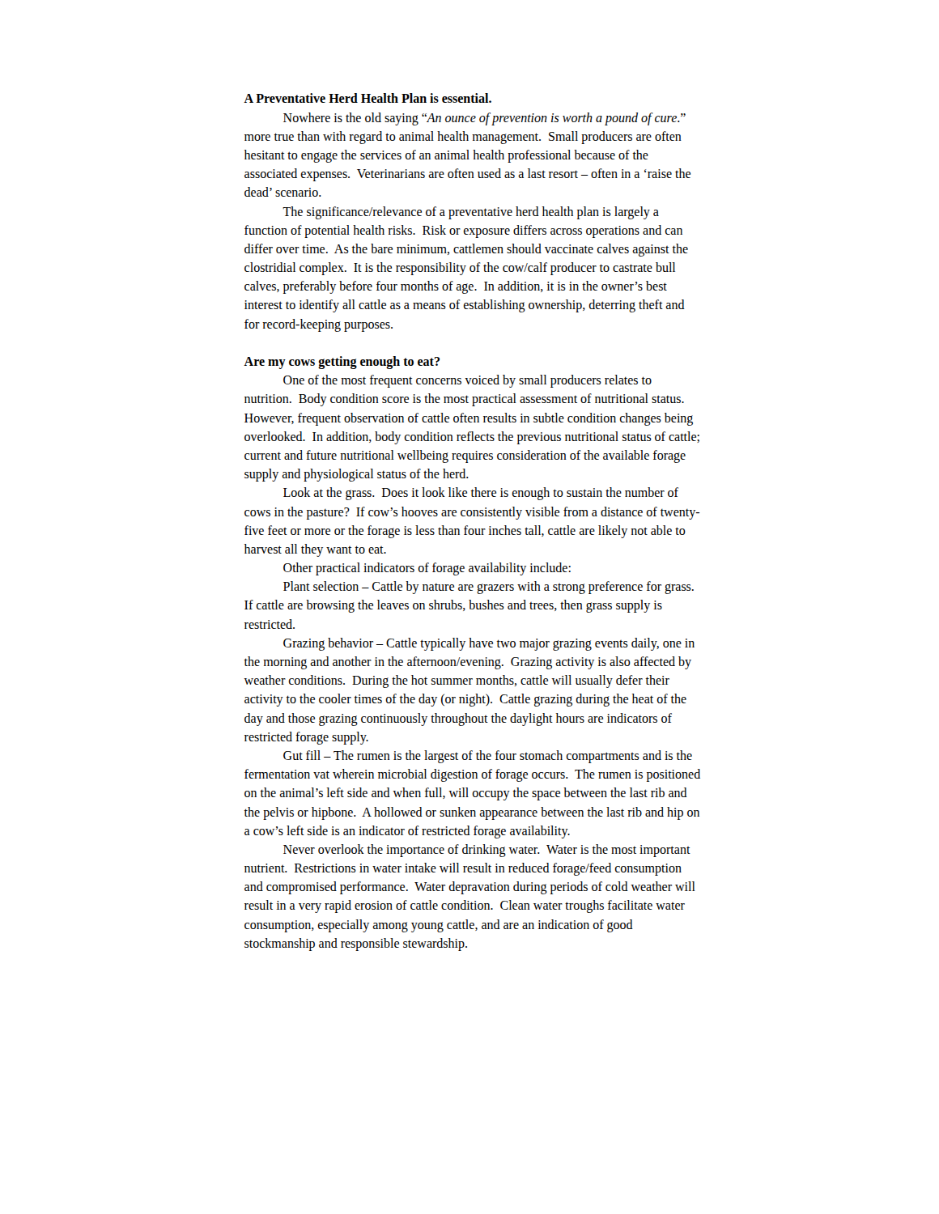A Preventative Herd Health Plan is essential.
Nowhere is the old saying “An ounce of prevention is worth a pound of cure.” more true than with regard to animal health management. Small producers are often hesitant to engage the services of an animal health professional because of the associated expenses. Veterinarians are often used as a last resort – often in a ‘raise the dead’ scenario.
The significance/relevance of a preventative herd health plan is largely a function of potential health risks. Risk or exposure differs across operations and can differ over time. As the bare minimum, cattlemen should vaccinate calves against the clostridial complex. It is the responsibility of the cow/calf producer to castrate bull calves, preferably before four months of age. In addition, it is in the owner’s best interest to identify all cattle as a means of establishing ownership, deterring theft and for record-keeping purposes.
Are my cows getting enough to eat?
One of the most frequent concerns voiced by small producers relates to nutrition. Body condition score is the most practical assessment of nutritional status. However, frequent observation of cattle often results in subtle condition changes being overlooked. In addition, body condition reflects the previous nutritional status of cattle; current and future nutritional wellbeing requires consideration of the available forage supply and physiological status of the herd.
Look at the grass. Does it look like there is enough to sustain the number of cows in the pasture? If cow’s hooves are consistently visible from a distance of twenty-five feet or more or the forage is less than four inches tall, cattle are likely not able to harvest all they want to eat.
Other practical indicators of forage availability include:
Plant selection – Cattle by nature are grazers with a strong preference for grass. If cattle are browsing the leaves on shrubs, bushes and trees, then grass supply is restricted.
Grazing behavior – Cattle typically have two major grazing events daily, one in the morning and another in the afternoon/evening. Grazing activity is also affected by weather conditions. During the hot summer months, cattle will usually defer their activity to the cooler times of the day (or night). Cattle grazing during the heat of the day and those grazing continuously throughout the daylight hours are indicators of restricted forage supply.
Gut fill – The rumen is the largest of the four stomach compartments and is the fermentation vat wherein microbial digestion of forage occurs. The rumen is positioned on the animal’s left side and when full, will occupy the space between the last rib and the pelvis or hipbone. A hollowed or sunken appearance between the last rib and hip on a cow’s left side is an indicator of restricted forage availability.
Never overlook the importance of drinking water. Water is the most important nutrient. Restrictions in water intake will result in reduced forage/feed consumption and compromised performance. Water depravation during periods of cold weather will result in a very rapid erosion of cattle condition. Clean water troughs facilitate water consumption, especially among young cattle, and are an indication of good stockmanship and responsible stewardship.